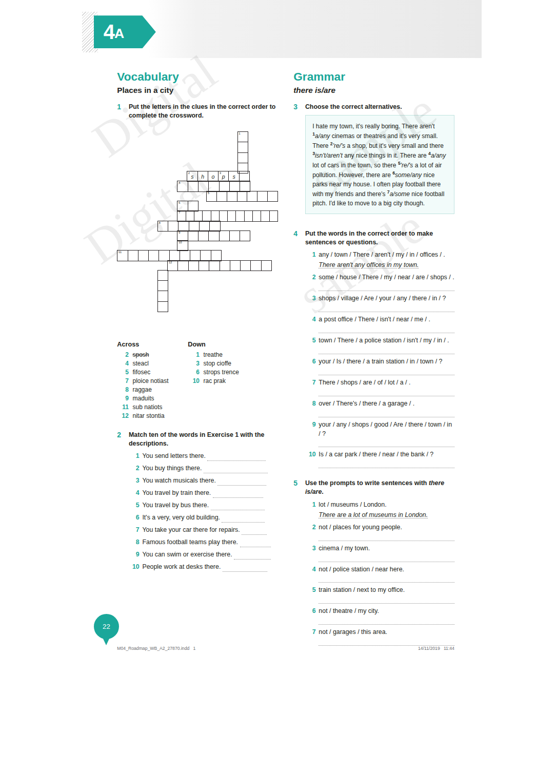4A
Vocabulary
Places in a city
1
Put the letters in the clues in the correct order to complete the crossword.
| 1 |
| 2 s | h | o | 3 p | s | |
| 4 | | | | | | |
| 5 | | | | | | |
| 6 | |
| 7 | | | | | | | | | | | |
| 8 | | | | | |
| 9 | | | | | | |
| | | | 10 |
| 11 | | | | | | | | | |
| 12 | | | | | | | | | |
Across
2 sposh
4steacl
5fifosec
7ploice notiast
8raggae
9maduits
11sub natiots
12nitar stontia
Down
1treathe
3stop cioffe
6strops trence
10rac prak
2
Match ten of the words in Exercise 1 with the descriptions.
1 You send letters there.
2 You buy things there.
3 You watch musicals there.
4 You travel by train there.
5 You travel by bus there.
6 It's a very, very old building.
7 You take your car there for repairs.
8 Famous football teams play there.
9 You can swim or exercise there.
10 People work at desks there.
Grammar
there is/are
3
Choose the correct alternatives.
I hate my town, it's really boring. There aren't 1a/any cinemas or theatres and it's very small. There 2're/'s a shop, but it's very small and there 3isn't/aren't any nice things in it. There are 4a/any lot of cars in the town, so there 5're/'s a lot of air pollution. However, there are 6some/any nice parks near my house. I often play football there with my friends and there's 7a/some nice football pitch. I'd like to move to a big city though.
4
Put the words in the correct order to make sentences or questions.
1any / town / There / aren't / my / in / offices / . There aren't any offices in my town.
2some / house / There / my / near / are / shops / .
3shops / village / Are / your / any / there / in / ?
4a post office / There / isn't / near / me / .
5town / There / a police station / isn't / my / in / .
6your / Is / there / a train station / in / town / ?
7 There / shops / are / of / lot / a / .
8over / There's / there / a garage / .
9your / any / shops / good / Are / there / town / in / ?
10 Is / a car park / there / near / the bank / ?
5
Use the prompts to write sentences with there is/are.
1lot / museums / London. There are a lot of museums in London.
2not / places for young people.
3cinema / my town.
4not / police station / near here.
5train station / next to my office.
6not / theatre / my city.
7not / garages / this area.
22
M04_Roadmap_WB_A2_27870.indd 1 14/11/2019 11:44
Digital Digital sample sample